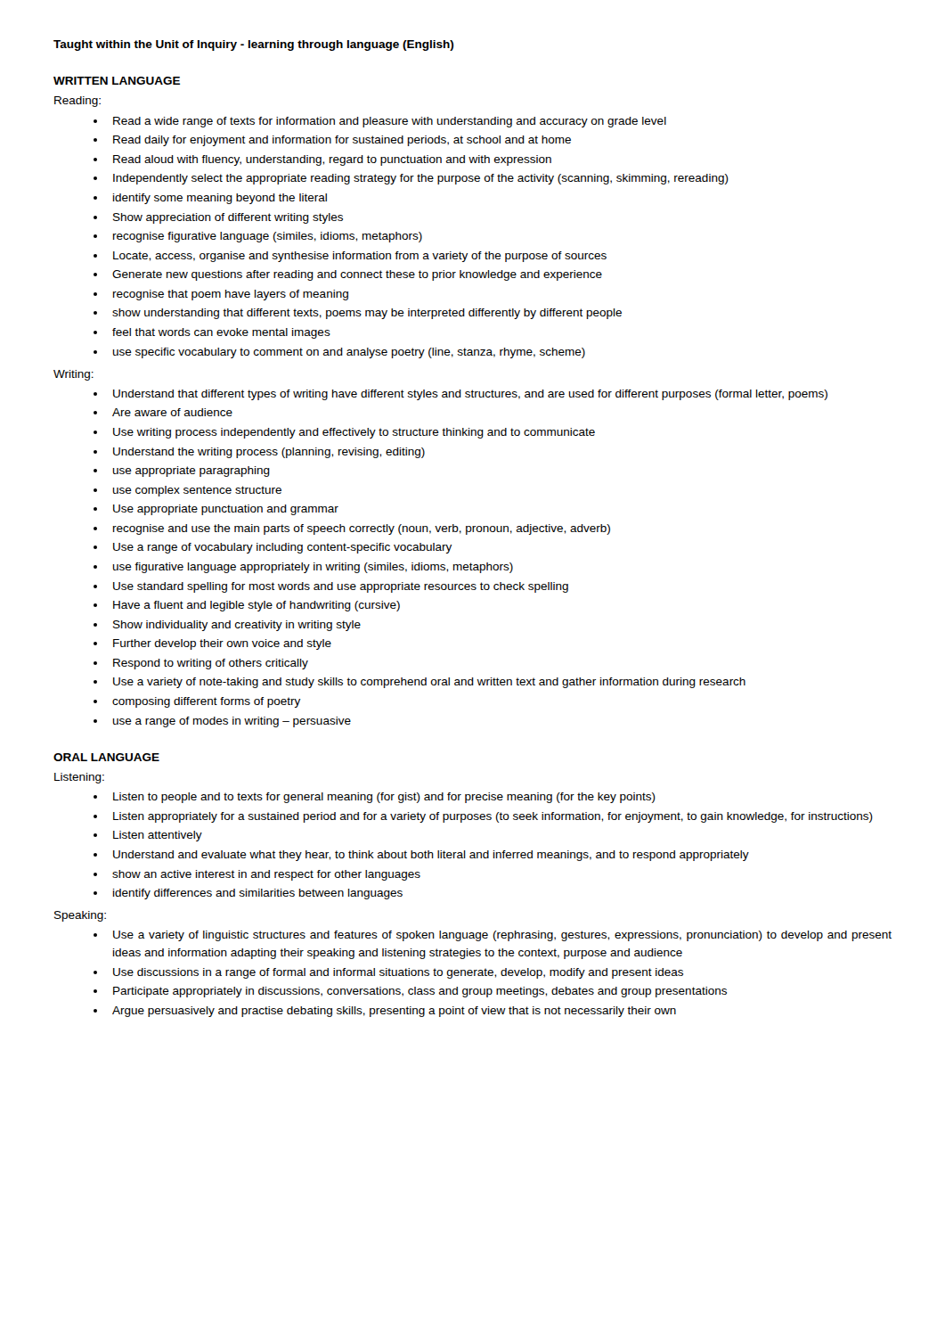Taught within the Unit of Inquiry - learning through language (English)
WRITTEN LANGUAGE
Reading:
Read a wide range of texts for information and pleasure with understanding and accuracy on grade level
Read daily for enjoyment and information for sustained periods, at school and at home
Read aloud with fluency, understanding, regard to punctuation and with expression
Independently select the appropriate reading strategy for the purpose of the activity (scanning, skimming, rereading)
identify some meaning beyond the literal
Show appreciation of different writing styles
recognise figurative language (similes, idioms, metaphors)
Locate, access, organise and synthesise information from a variety of the purpose of sources
Generate new questions after reading and connect these to prior knowledge and experience
recognise that poem have layers of meaning
show understanding that different texts, poems may be interpreted differently by different people
feel that words can evoke mental images
use specific vocabulary to comment on and analyse poetry (line, stanza, rhyme, scheme)
Writing:
Understand that different types of writing have different styles and structures, and are used for different purposes (formal letter, poems)
Are aware of audience
Use writing process independently and effectively to structure thinking and to communicate
Understand the writing process (planning, revising, editing)
use appropriate paragraphing
use complex sentence structure
Use appropriate punctuation and grammar
recognise and use the main parts of speech correctly (noun, verb, pronoun, adjective, adverb)
Use a range of vocabulary including content-specific vocabulary
use figurative language appropriately in writing (similes, idioms, metaphors)
Use standard spelling for most words and use appropriate resources to check spelling
Have a fluent and legible style of handwriting (cursive)
Show individuality and creativity in writing style
Further develop their own voice and style
Respond to writing of others critically
Use a variety of note-taking and study skills to comprehend oral and written text and gather information during research
composing different forms of poetry
use a range of modes in writing – persuasive
ORAL LANGUAGE
Listening:
Listen to people and to texts for general meaning (for gist) and for precise meaning (for the key points)
Listen appropriately for a sustained period and for a variety of purposes (to seek information, for enjoyment, to gain knowledge, for instructions)
Listen attentively
Understand and evaluate what they hear, to think about both literal and inferred meanings, and to respond appropriately
show an active interest in and respect for other languages
identify differences and similarities between languages
Speaking:
Use a variety of linguistic structures and features of spoken language (rephrasing, gestures, expressions, pronunciation) to develop and present ideas and information adapting their speaking and listening strategies to the context, purpose and audience
Use discussions in a range of formal and informal situations to generate, develop, modify and present ideas
Participate appropriately in discussions, conversations, class and group meetings, debates and group presentations
Argue persuasively and practise debating skills, presenting a point of view that is not necessarily their own